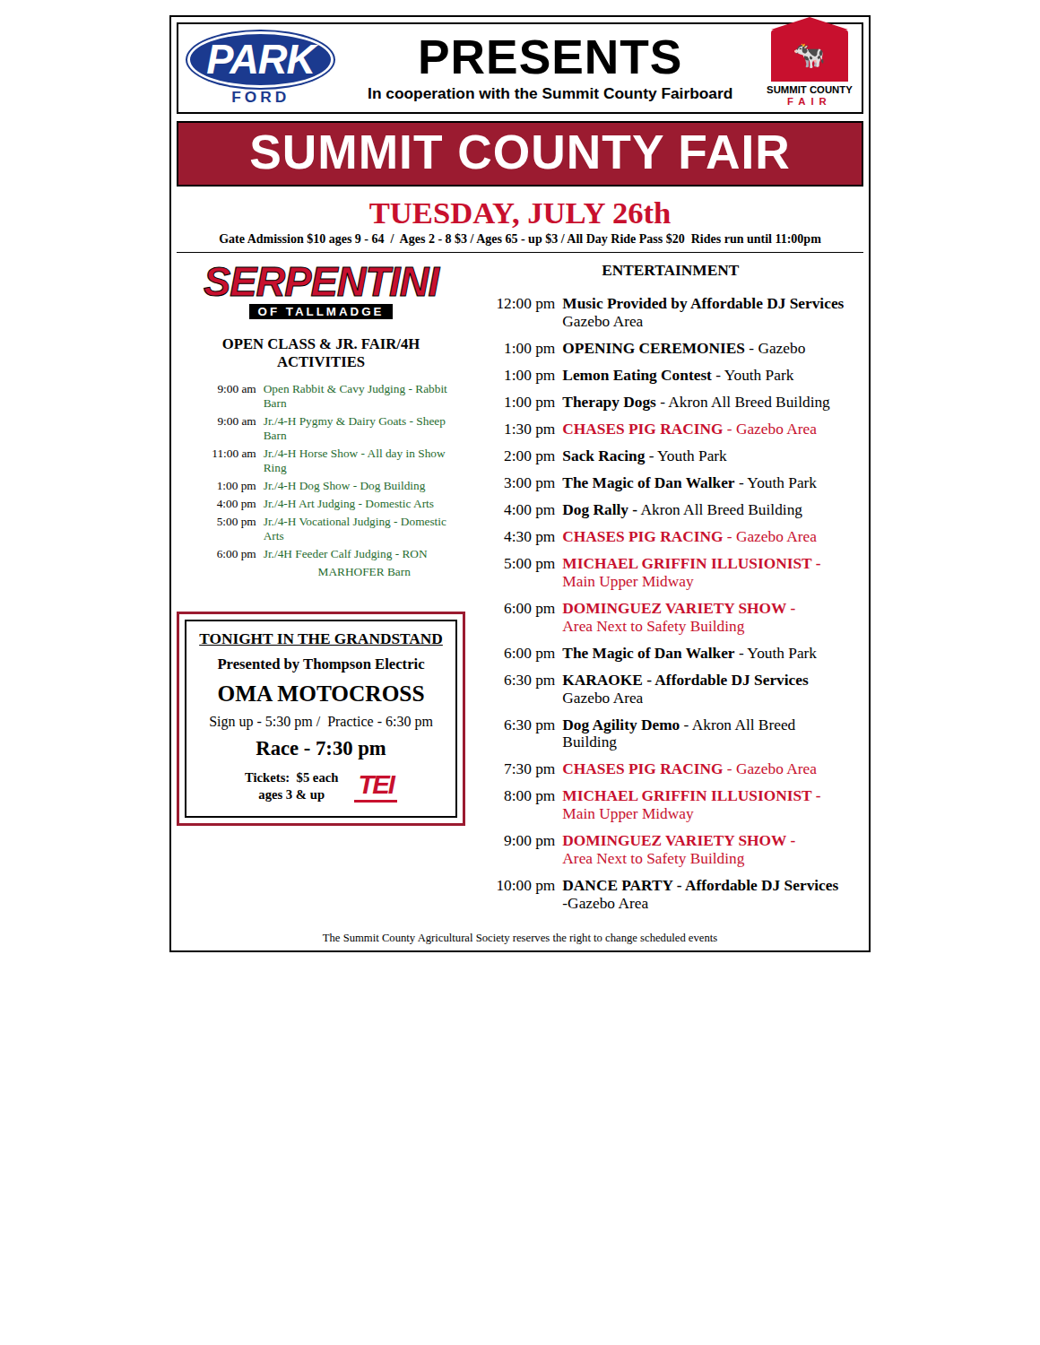PARK
FORD
PRESENTS
In cooperation with the Summit County Fairboard
🐄
SUMMIT COUNTY
FAIR
SUMMIT COUNTY FAIR
TUESDAY, JULY 26th
Gate Admission $10 ages 9 - 64 / Ages 2 - 8 $3 / Ages 65 - up $3 / All Day Ride Pass $20 Rides run until 11:00pm
SERPENTINI
OF TALLMADGE
OPEN CLASS & JR. FAIR/4H ACTIVITIES
| 9:00 am | Open Rabbit & Cavy Judging - Rabbit Barn |
| 9:00 am | Jr./4-H Pygmy & Dairy Goats - Sheep Barn |
| 11:00 am | Jr./4-H Horse Show - All day in Show Ring |
| 1:00 pm | Jr./4-H Dog Show - Dog Building |
| 4:00 pm | Jr./4-H Art Judging - Domestic Arts |
| 5:00 pm | Jr./4-H Vocational Judging - Domestic Arts |
| 6:00 pm | Jr./4H Feeder Calf Judging - RON |
| | MARHOFER Barn |
TONIGHT IN THE GRANDSTAND
Presented by Thompson Electric
OMA MOTOCROSS
Sign up - 5:30 pm / Practice - 6:30 pm
Race - 7:30 pm
Tickets: $5 each
ages 3 & up
TEI
ENTERTAINMENT
| 12:00 pm | Music Provided by Affordable DJ Services Gazebo Area |
| 1:00 pm | OPENING CEREMONIES - Gazebo |
| 1:00 pm | Lemon Eating Contest - Youth Park |
| 1:00 pm | Therapy Dogs - Akron All Breed Building |
| 1:30 pm | CHASES PIG RACING - Gazebo Area |
| 2:00 pm | Sack Racing - Youth Park |
| 3:00 pm | The Magic of Dan Walker - Youth Park |
| 4:00 pm | Dog Rally - Akron All Breed Building |
| 4:30 pm | CHASES PIG RACING - Gazebo Area |
| 5:00 pm | MICHAEL GRIFFIN ILLUSIONIST - Main Upper Midway |
| 6:00 pm | DOMINGUEZ VARIETY SHOW - Area Next to Safety Building |
| 6:00 pm | The Magic of Dan Walker - Youth Park |
| 6:30 pm | KARAOKE - Affordable DJ Services Gazebo Area |
| 6:30 pm | Dog Agility Demo - Akron All Breed Building |
| 7:30 pm | CHASES PIG RACING - Gazebo Area |
| 8:00 pm | MICHAEL GRIFFIN ILLUSIONIST - Main Upper Midway |
| 9:00 pm | DOMINGUEZ VARIETY SHOW - Area Next to Safety Building |
| 10:00 pm | DANCE PARTY - Affordable DJ Services -Gazebo Area |
The Summit County Agricultural Society reserves the right to change scheduled events